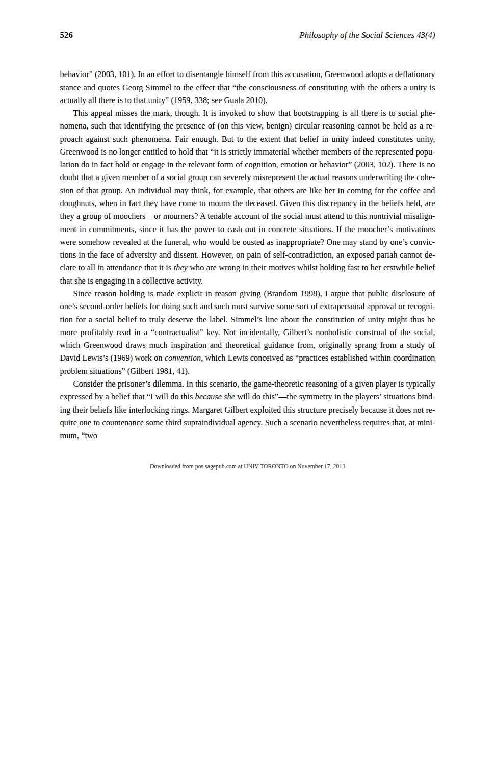526 Philosophy of the Social Sciences 43(4)
behavior” (2003, 101). In an effort to disentangle himself from this accusation, Greenwood adopts a deflationary stance and quotes Georg Simmel to the effect that “the consciousness of constituting with the others a unity is actually all there is to that unity” (1959, 338; see Guala 2010).
This appeal misses the mark, though. It is invoked to show that bootstrapping is all there is to social phenomena, such that identifying the presence of (on this view, benign) circular reasoning cannot be held as a reproach against such phenomena. Fair enough. But to the extent that belief in unity indeed constitutes unity, Greenwood is no longer entitled to hold that “it is strictly immaterial whether members of the represented population do in fact hold or engage in the relevant form of cognition, emotion or behavior” (2003, 102). There is no doubt that a given member of a social group can severely misrepresent the actual reasons underwriting the cohesion of that group. An individual may think, for example, that others are like her in coming for the coffee and doughnuts, when in fact they have come to mourn the deceased. Given this discrepancy in the beliefs held, are they a group of moochers—or mourners? A tenable account of the social must attend to this nontrivial misalignment in commitments, since it has the power to cash out in concrete situations. If the moocher’s motivations were somehow revealed at the funeral, who would be ousted as inappropriate? One may stand by one’s convictions in the face of adversity and dissent. However, on pain of self-contradiction, an exposed pariah cannot declare to all in attendance that it is they who are wrong in their motives whilst holding fast to her erstwhile belief that she is engaging in a collective activity.
Since reason holding is made explicit in reason giving (Brandom 1998), I argue that public disclosure of one’s second-order beliefs for doing such and such must survive some sort of extrapersonal approval or recognition for a social belief to truly deserve the label. Simmel’s line about the constitution of unity might thus be more profitably read in a “contractualist” key. Not incidentally, Gilbert’s nonholistic construal of the social, which Greenwood draws much inspiration and theoretical guidance from, originally sprang from a study of David Lewis’s (1969) work on convention, which Lewis conceived as “practices established within coordination problem situations” (Gilbert 1981, 41).
Consider the prisoner’s dilemma. In this scenario, the game-theoretic reasoning of a given player is typically expressed by a belief that “I will do this because she will do this”—the symmetry in the players’ situations binding their beliefs like interlocking rings. Margaret Gilbert exploited this structure precisely because it does not require one to countenance some third supraindividual agency. Such a scenario nevertheless requires that, at minimum, “two
Downloaded from pos.sagepub.com at UNIV TORONTO on November 17, 2013